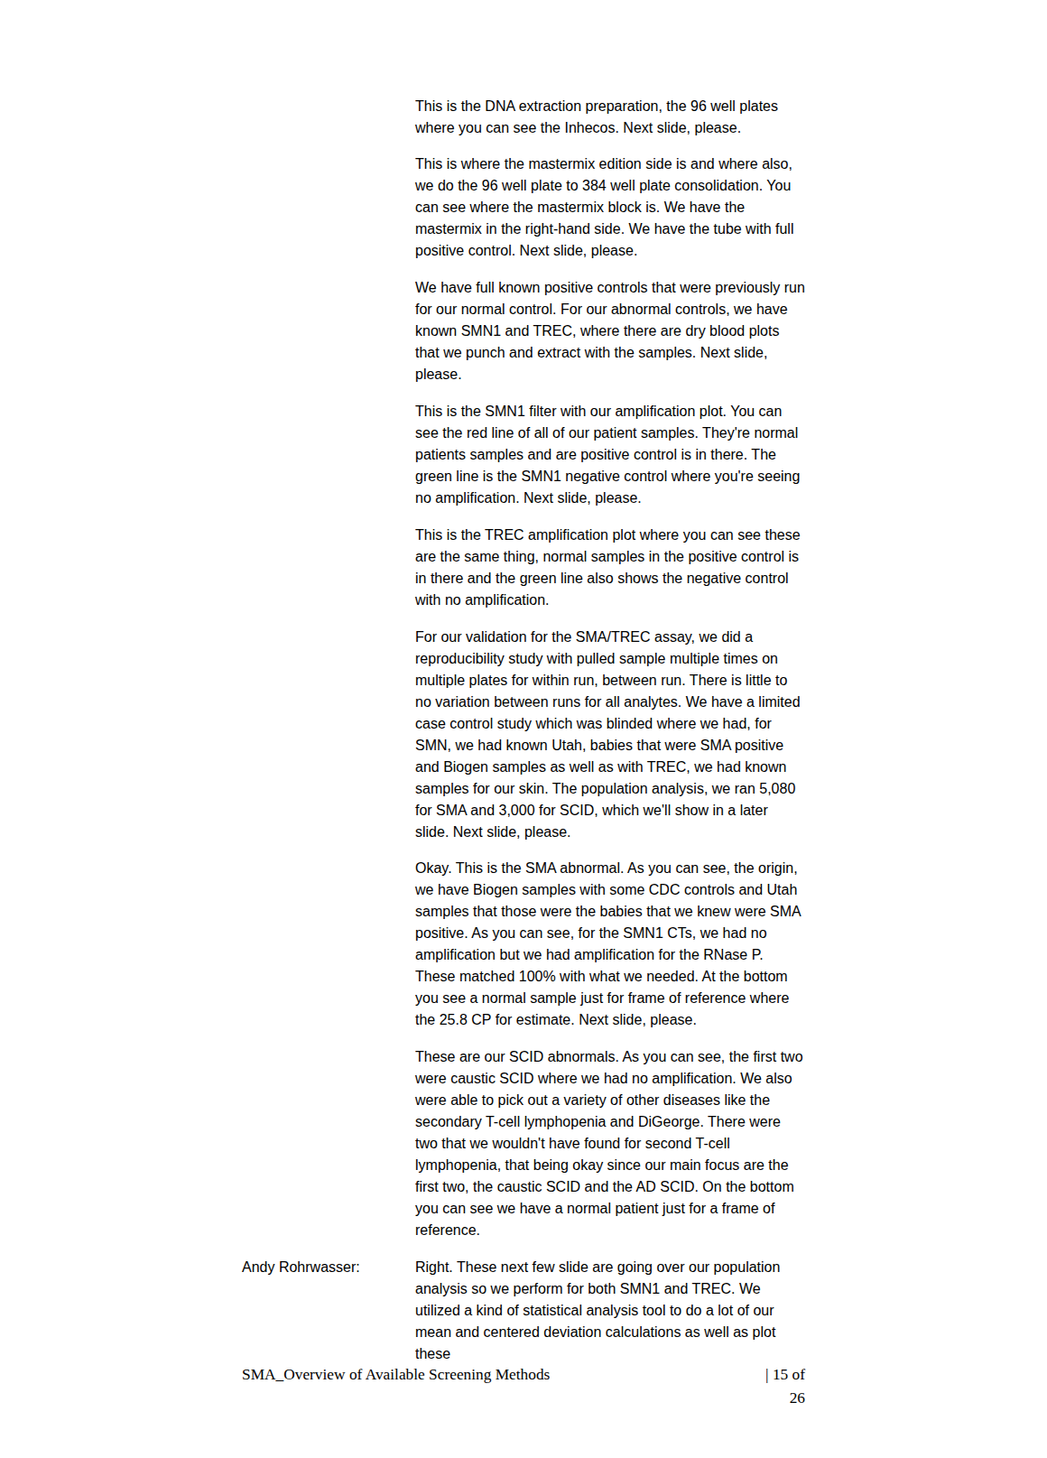This is the DNA extraction preparation, the 96 well plates where you can see the Inhecos. Next slide, please.
This is where the mastermix edition side is and where also, we do the 96 well plate to 384 well plate consolidation. You can see where the mastermix block is. We have the mastermix in the right-hand side. We have the tube with full positive control. Next slide, please.
We have full known positive controls that were previously run for our normal control. For our abnormal controls, we have known SMN1 and TREC, where there are dry blood plots that we punch and extract with the samples. Next slide, please.
This is the SMN1 filter with our amplification plot. You can see the red line of all of our patient samples. They're normal patients samples and are positive control is in there. The green line is the SMN1 negative control where you're seeing no amplification. Next slide, please.
This is the TREC amplification plot where you can see these are the same thing, normal samples in the positive control is in there and the green line also shows the negative control with no amplification.
For our validation for the SMA/TREC assay, we did a reproducibility study with pulled sample multiple times on multiple plates for within run, between run. There is little to no variation between runs for all analytes. We have a limited case control study which was blinded where we had, for SMN, we had known Utah, babies that were SMA positive and Biogen samples as well as with TREC, we had known samples for our skin. The population analysis, we ran 5,080 for SMA and 3,000 for SCID, which we'll show in a later slide. Next slide, please.
Okay. This is the SMA abnormal. As you can see, the origin, we have Biogen samples with some CDC controls and Utah samples that those were the babies that we knew were SMA positive. As you can see, for the SMN1 CTs, we had no amplification but we had amplification for the RNase P. These matched 100% with what we needed. At the bottom you see a normal sample just for frame of reference where the 25.8 CP for estimate. Next slide, please.
These are our SCID abnormals. As you can see, the first two were caustic SCID where we had no amplification. We also were able to pick out a variety of other diseases like the secondary T-cell lymphopenia and DiGeorge. There were two that we wouldn't have found for second T-cell lymphopenia, that being okay since our main focus are the first two, the caustic SCID and the AD SCID. On the bottom you can see we have a normal patient just for a frame of reference.
Andy Rohrwasser:
Right. These next few slide are going over our population analysis so we perform for both SMN1 and TREC. We utilized a kind of statistical analysis tool to do a lot of our mean and centered deviation calculations as well as plot these
SMA_Overview of Available Screening Methods | 15 of 26